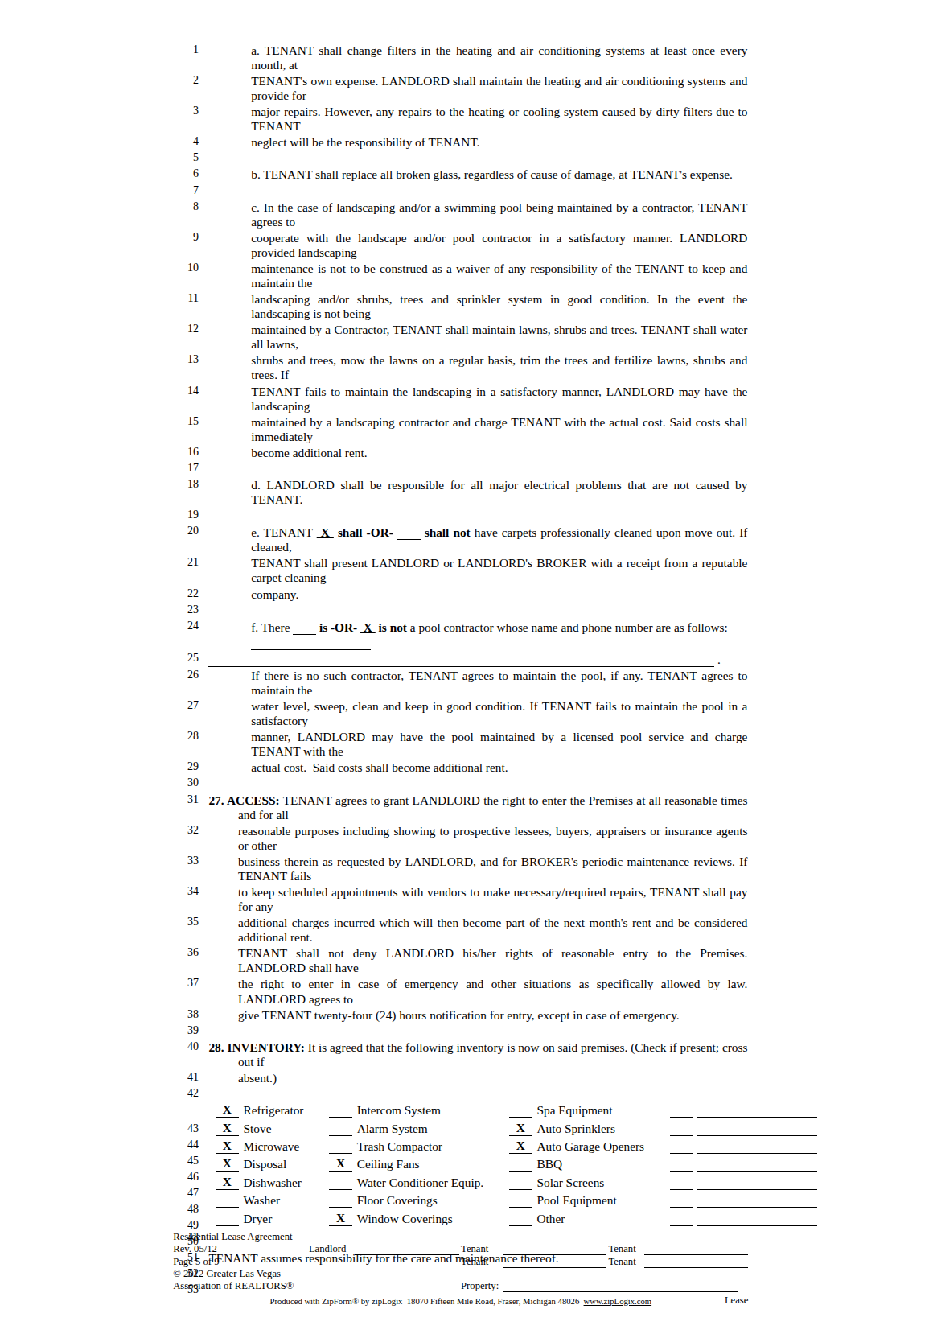| 1 | a. TENANT shall change filters in the heating and air conditioning systems at least once every month, at |
| 2 | TENANT's own expense. LANDLORD shall maintain the heating and air conditioning systems and provide for |
| 3 | major repairs. However, any repairs to the heating or cooling system caused by dirty filters due to TENANT |
| 4 | neglect will be the responsibility of TENANT. |
| 5 | |
| 6 | b. TENANT shall replace all broken glass, regardless of cause of damage, at TENANT's expense. |
| 7 | |
| 8 | c. In the case of landscaping and/or a swimming pool being maintained by a contractor, TENANT agrees to |
| 9 | cooperate with the landscape and/or pool contractor in a satisfactory manner. LANDLORD provided landscaping |
| 10 | maintenance is not to be construed as a waiver of any responsibility of the TENANT to keep and maintain the |
| 11 | landscaping and/or shrubs, trees and sprinkler system in good condition. In the event the landscaping is not being |
| 12 | maintained by a Contractor, TENANT shall maintain lawns, shrubs and trees. TENANT shall water all lawns, |
| 13 | shrubs and trees, mow the lawns on a regular basis, trim the trees and fertilize lawns, shrubs and trees. If |
| 14 | TENANT fails to maintain the landscaping in a satisfactory manner, LANDLORD may have the landscaping |
| 15 | maintained by a landscaping contractor and charge TENANT with the actual cost. Said costs shall immediately |
| 16 | become additional rent. |
| 17 | |
| 18 | d. LANDLORD shall be responsible for all major electrical problems that are not caused by TENANT. |
| 19 | |
| 20 | e. TENANT X shall -OR- shall not have carpets professionally cleaned upon move out. If cleaned, |
| 21 | TENANT shall present LANDLORD or LANDLORD's BROKER with a receipt from a reputable carpet cleaning |
| 22 | company. |
| 23 | |
| 24 | f. There is -OR- X is not a pool contractor whose name and phone number are as follows: |
| 25 | . |
| 26 | If there is no such contractor, TENANT agrees to maintain the pool, if any. TENANT agrees to maintain the |
| 27 | water level, sweep, clean and keep in good condition. If TENANT fails to maintain the pool in a satisfactory |
| 28 | manner, LANDLORD may have the pool maintained by a licensed pool service and charge TENANT with the |
| 29 | actual cost. Said costs shall become additional rent. |
| 30 | |
| 31 | 27. ACCESS: TENANT agrees to grant LANDLORD the right to enter the Premises at all reasonable times and for all |
| 32 | reasonable purposes including showing to prospective lessees, buyers, appraisers or insurance agents or other |
| 33 | business therein as requested by LANDLORD, and for BROKER's periodic maintenance reviews. If TENANT fails |
| 34 | to keep scheduled appointments with vendors to make necessary/required repairs, TENANT shall pay for any |
| 35 | additional charges incurred which will then become part of the next month's rent and be considered additional rent. |
| 36 | TENANT shall not deny LANDLORD his/her rights of reasonable entry to the Premises. LANDLORD shall have |
| 37 | the right to enter in case of emergency and other situations as specifically allowed by law. LANDLORD agrees to |
| 38 | give TENANT twenty-four (24) hours notification for entry, except in case of emergency. |
| 39 | |
| 40 | 28. INVENTORY: It is agreed that the following inventory is now on said premises. (Check if present; cross out if |
| 41 | absent.) |
| 42 | |
| X Refrigerator | Intercom System | Spa Equipment | |
| X Stove | Alarm System | X Auto Sprinklers | |
| X Microwave | Trash Compactor | X Auto Garage Openers | |
| X Disposal | X Ceiling Fans | BBQ | |
| X Dishwasher | Water Conditioner Equip. | Solar Screens | |
| Washer | Floor Coverings | Pool Equipment | |
| Dryer | X Window Coverings | Other | |
| 43 | |
| 43 | |
| 44 | |
| 45 | |
| 46 | |
| 47 | |
| 48 | |
| 49 | |
| 50 | |
| 51 | TENANT assumes responsibility for the care and maintenance thereof. |
| 52 | |
| 53 | |
| Residential Lease Agreement Rev. 05/12 | Landlord | | Tenant | | Tenant | |
| Page 5 of 9 | | | Tenant | | Tenant | |
| © 2012 Greater Las Vegas Association of REALTORS® | | | Property: | |
Produced with ZipForm® by zipLogix 18070 Fifteen Mile Road, Fraser, Michigan 48026 www.zipLogix.com
Lease